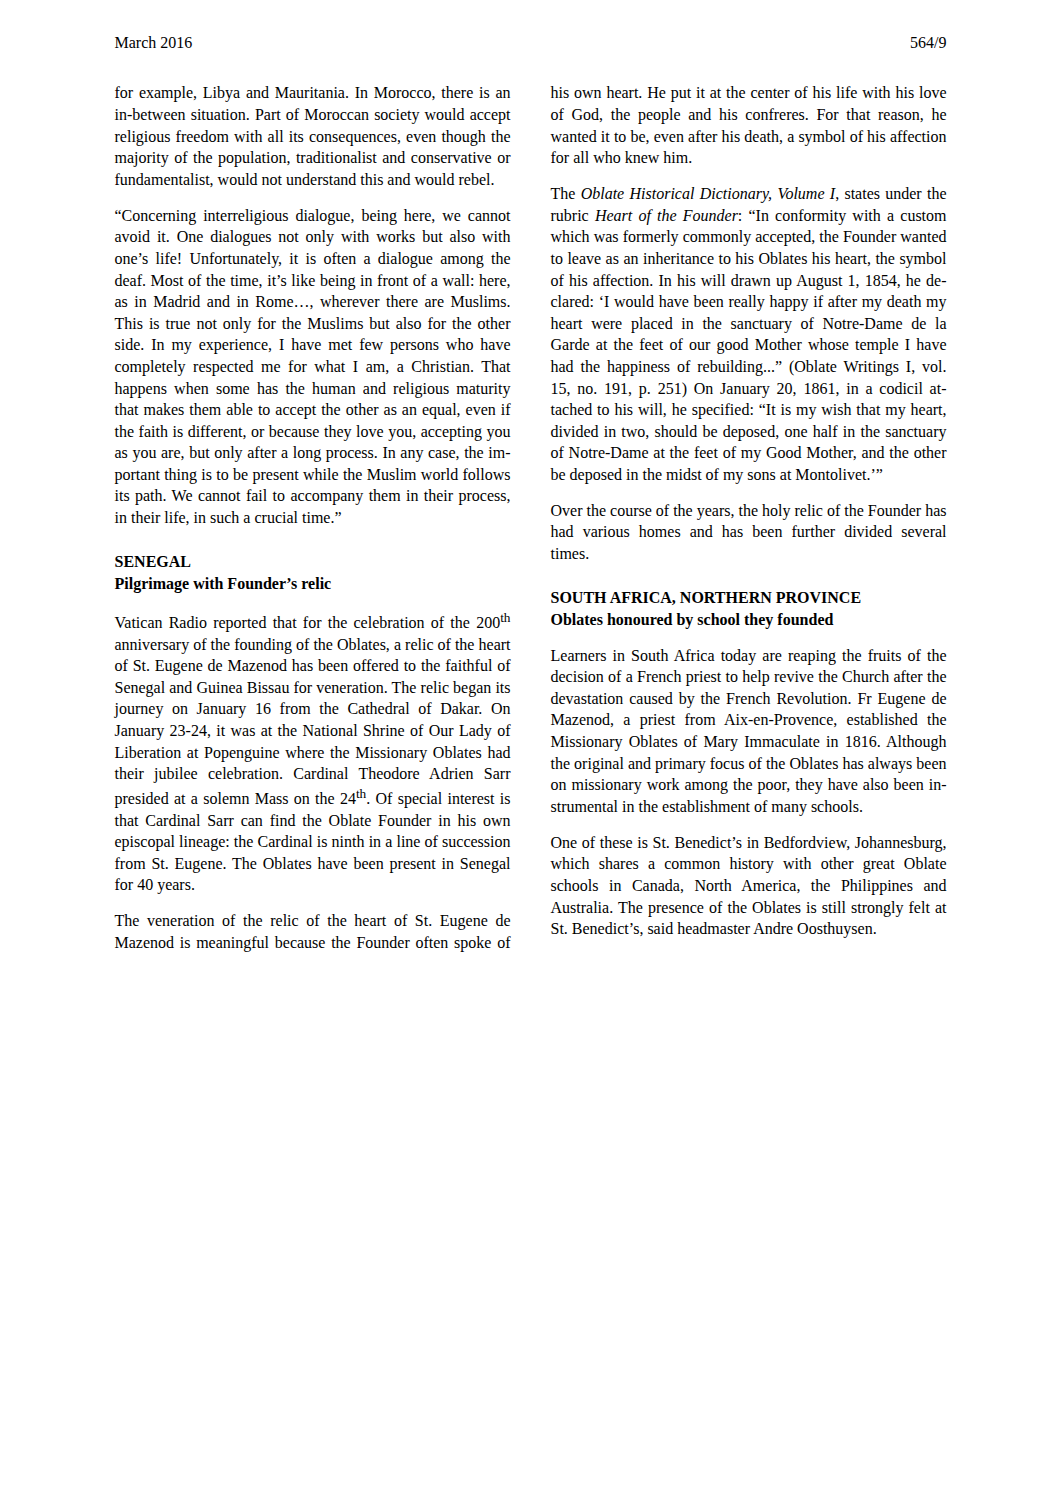March 2016
564/9
for example, Libya and Mauritania. In Morocco, there is an in-between situation. Part of Moroccan society would accept religious freedom with all its consequences, even though the majority of the population, traditionalist and conservative or fundamentalist, would not understand this and would rebel.
“Concerning interreligious dialogue, being here, we cannot avoid it. One dialogues not only with works but also with one’s life! Unfortunately, it is often a dialogue among the deaf. Most of the time, it’s like being in front of a wall: here, as in Madrid and in Rome…, wherever there are Muslims. This is true not only for the Muslims but also for the other side. In my experience, I have met few persons who have completely respected me for what I am, a Christian. That happens when some has the human and religious maturity that makes them able to accept the other as an equal, even if the faith is different, or because they love you, accepting you as you are, but only after a long process. In any case, the important thing is to be present while the Muslim world follows its path. We cannot fail to accompany them in their process, in their life, in such a crucial time.”
Senegal
Pilgrimage with Founder’s relic
Vatican Radio reported that for the celebration of the 200th anniversary of the founding of the Oblates, a relic of the heart of St. Eugene de Mazenod has been offered to the faithful of Senegal and Guinea Bissau for veneration. The relic began its journey on January 16 from the Cathedral of Dakar. On January 23-24, it was at the National Shrine of Our Lady of Liberation at Popenguine where the Missionary Oblates had their jubilee celebration. Cardinal Theodore Adrien Sarr presided at a solemn Mass on the 24th. Of special interest is that Cardinal Sarr can find the Oblate Founder in his own episcopal lineage: the Cardinal is ninth in a line of succession from St. Eugene. The Oblates have been present in Senegal for 40 years.
The veneration of the relic of the heart of St. Eugene de Mazenod is meaningful because the Founder often spoke of his own heart. He put it at the center of his life with his love of God, the people and his confreres. For that reason, he wanted it to be, even after his death, a symbol of his affection for all who knew him.
The Oblate Historical Dictionary, Volume I, states under the rubric Heart of the Founder: “In conformity with a custom which was formerly commonly accepted, the Founder wanted to leave as an inheritance to his Oblates his heart, the symbol of his affection. In his will drawn up August 1, 1854, he declared: ‘I would have been really happy if after my death my heart were placed in the sanctuary of Notre-Dame de la Garde at the feet of our good Mother whose temple I have had the happiness of rebuilding...” (Oblate Writings I, vol. 15, no. 191, p. 251) On January 20, 1861, in a codicil attached to his will, he specified: “It is my wish that my heart, divided in two, should be deposed, one half in the sanctuary of Notre-Dame at the feet of my Good Mother, and the other be deposed in the midst of my sons at Montolivet.’”
Over the course of the years, the holy relic of the Founder has had various homes and has been further divided several times.
South Africa, Northern Province
Oblates honoured by school they founded
Learners in South Africa today are reaping the fruits of the decision of a French priest to help revive the Church after the devastation caused by the French Revolution. Fr Eugene de Mazenod, a priest from Aix-en-Provence, established the Missionary Oblates of Mary Immaculate in 1816. Although the original and primary focus of the Oblates has always been on missionary work among the poor, they have also been instrumental in the establishment of many schools.
One of these is St. Benedict’s in Bedfordview, Johannesburg, which shares a common history with other great Oblate schools in Canada, North America, the Philippines and Australia. The presence of the Oblates is still strongly felt at St. Benedict’s, said headmaster Andre Oosthuysen.